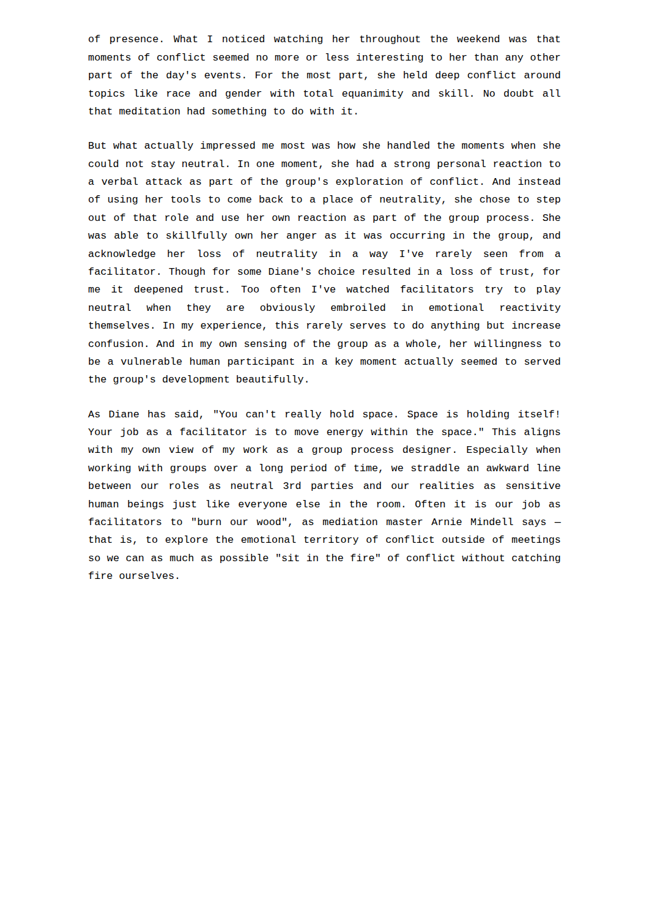of presence. What I noticed watching her throughout the weekend was that moments of conflict seemed no more or less interesting to her than any other part of the day's events. For the most part, she held deep conflict around topics like race and gender with total equanimity and skill. No doubt all that meditation had something to do with it.
But what actually impressed me most was how she handled the moments when she could not stay neutral. In one moment, she had a strong personal reaction to a verbal attack as part of the group's exploration of conflict. And instead of using her tools to come back to a place of neutrality, she chose to step out of that role and use her own reaction as part of the group process. She was able to skillfully own her anger as it was occurring in the group, and acknowledge her loss of neutrality in a way I've rarely seen from a facilitator. Though for some Diane's choice resulted in a loss of trust, for me it deepened trust. Too often I've watched facilitators try to play neutral when they are obviously embroiled in emotional reactivity themselves. In my experience, this rarely serves to do anything but increase confusion. And in my own sensing of the group as a whole, her willingness to be a vulnerable human participant in a key moment actually seemed to served the group's development beautifully.
As Diane has said, "You can't really hold space. Space is holding itself! Your job as a facilitator is to move energy within the space." This aligns with my own view of my work as a group process designer. Especially when working with groups over a long period of time, we straddle an awkward line between our roles as neutral 3rd parties and our realities as sensitive human beings just like everyone else in the room. Often it is our job as facilitators to "burn our wood", as mediation master Arnie Mindell says — that is, to explore the emotional territory of conflict outside of meetings so we can as much as possible "sit in the fire" of conflict without catching fire ourselves.